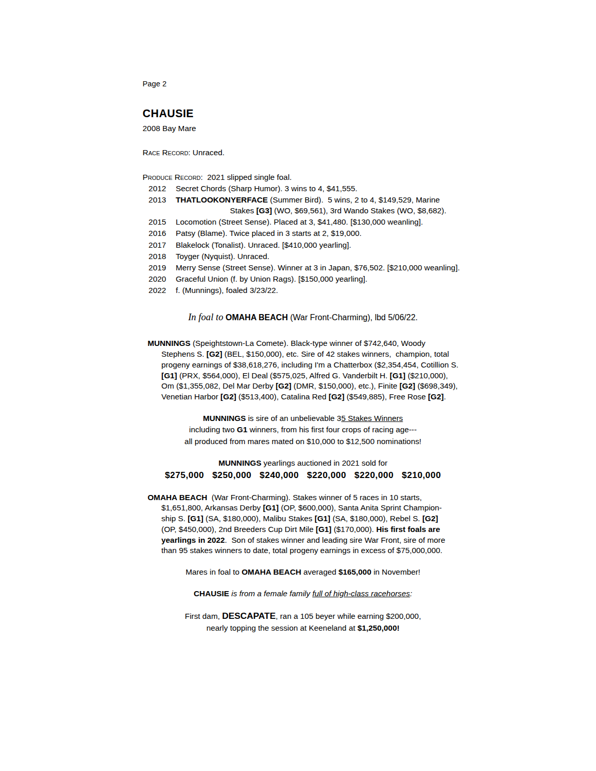Page 2
CHAUSIE
2008 Bay Mare
Race Record: Unraced.
Produce Record: 2021 slipped single foal.
2012 Secret Chords (Sharp Humor). 3 wins to 4, $41,555.
2013 THATLOOKONYERFACE (Summer Bird). 5 wins, 2 to 4, $149,529, Marine Stakes [G3] (WO, $69,561), 3rd Wando Stakes (WO, $8,682).
2015 Locomotion (Street Sense). Placed at 3, $41,480. [$130,000 weanling].
2016 Patsy (Blame). Twice placed in 3 starts at 2, $19,000.
2017 Blakelock (Tonalist). Unraced. [$410,000 yearling].
2018 Toyger (Nyquist). Unraced.
2019 Merry Sense (Street Sense). Winner at 3 in Japan, $76,502. [$210,000 weanling].
2020 Graceful Union (f. by Union Rags). [$150,000 yearling].
2022f. (Munnings), foaled 3/23/22.
In foal to OMAHA BEACH (War Front-Charming), lbd 5/06/22.
MUNNINGS (Speightstown-La Comete). Black-type winner of $742,640, Woody
Stephens S. [G2] (BEL, $150,000), etc. Sire of 42 stakes winners, champion, total
progeny earnings of $38,618,276, including I'm a Chatterbox ($2,354,454, Cotillion S.
[G1] (PRX, $564,000), El Deal ($575,025, Alfred G. Vanderbilt H. [G1] ($210,000),
Om ($1,355,082, Del Mar Derby [G2] (DMR, $150,000), etc.), Finite [G2] ($698,349),
Venetian Harbor [G2] ($513,400), Catalina Red [G2] ($549,885), Free Rose [G2].
MUNNINGS is sire of an unbelievable 35 Stakes Winners
including two G1 winners, from his first four crops of racing age---
all produced from mares mated on $10,000 to $12,500 nominations!
MUNNINGS yearlings auctioned in 2021 sold for
$275,000 $250,000 $240,000 $220,000 $220,000 $210,000
OMAHA BEACH (War Front-Charming). Stakes winner of 5 races in 10 starts,
$1,651,800, Arkansas Derby [G1] (OP, $600,000), Santa Anita Sprint Champion-
ship S. [G1] (SA, $180,000), Malibu Stakes [G1] (SA, $180,000), Rebel S. [G2]
(OP, $450,000), 2nd Breeders Cup Dirt Mile [G1] ($170,000). His first foals are
yearlings in 2022. Son of stakes winner and leading sire War Front, sire of more
than 95 stakes winners to date, total progeny earnings in excess of $75,000,000.
Mares in foal to OMAHA BEACH averaged $165,000 in November!
CHAUSIE is from a female family full of high-class racehorses:
First dam, DESCAPATE, ran a 105 beyer while earning $200,000,
nearly topping the session at Keeneland at $1,250,000!